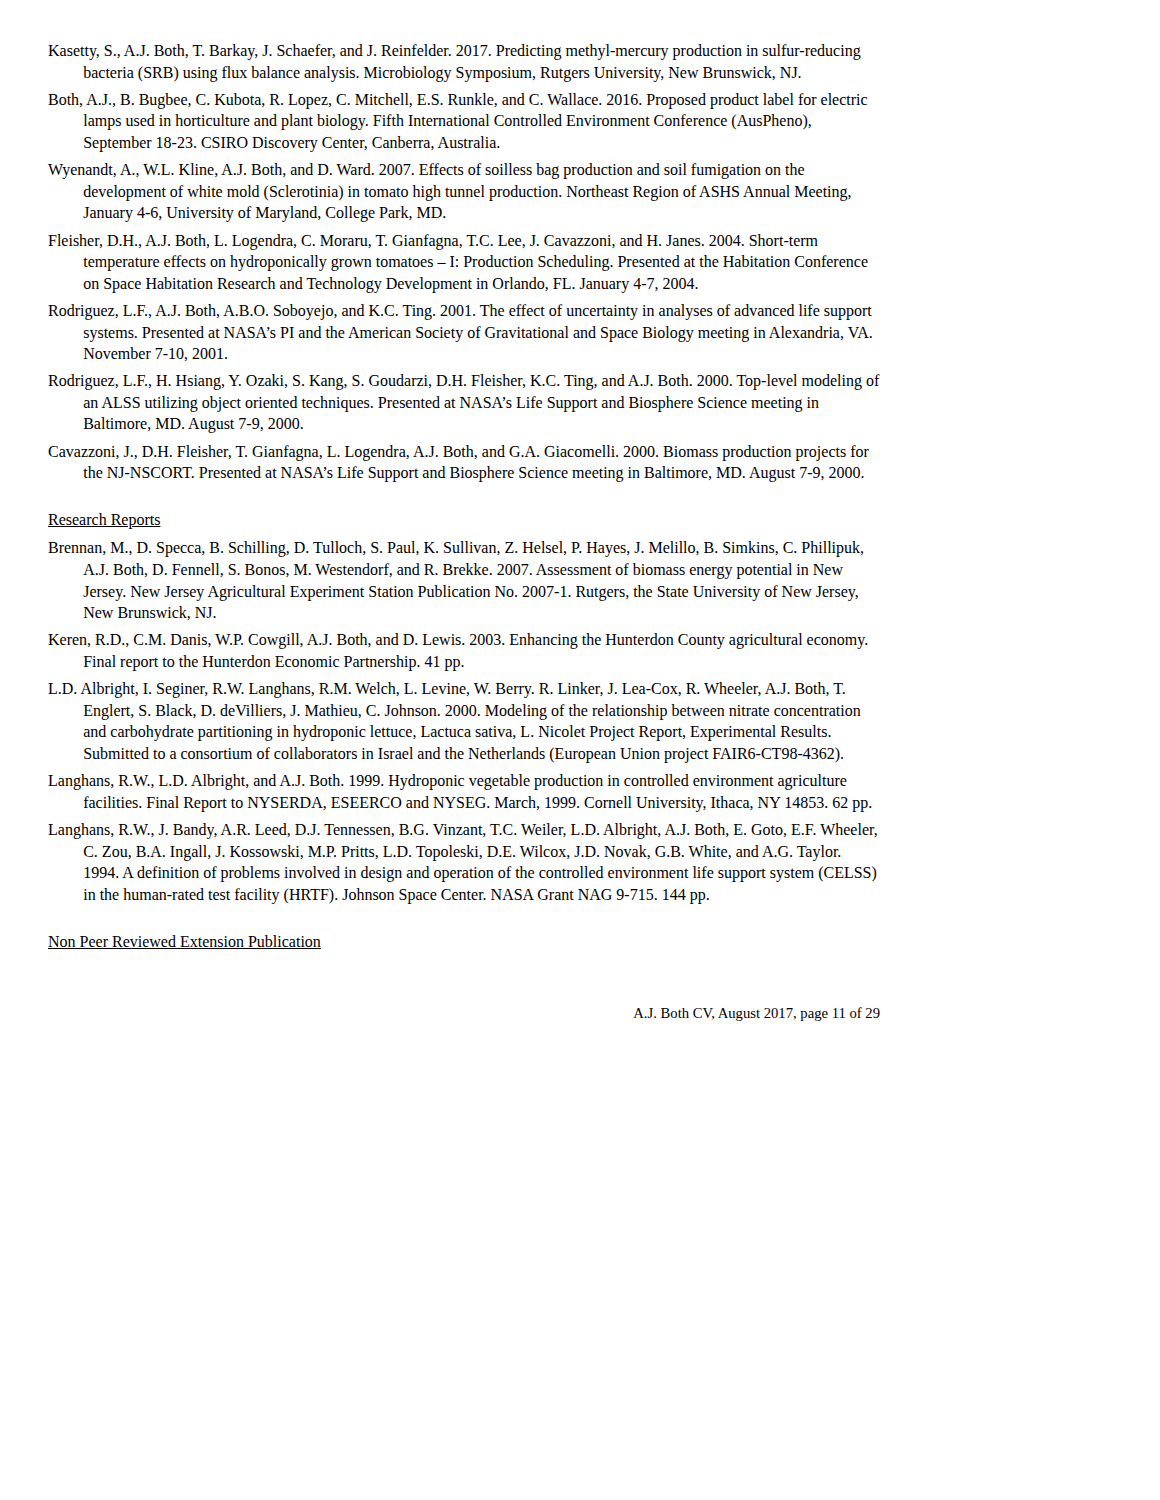Kasetty, S., A.J. Both, T. Barkay, J. Schaefer, and J. Reinfelder. 2017. Predicting methyl-mercury production in sulfur-reducing bacteria (SRB) using flux balance analysis. Microbiology Symposium, Rutgers University, New Brunswick, NJ.
Both, A.J., B. Bugbee, C. Kubota, R. Lopez, C. Mitchell, E.S. Runkle, and C. Wallace. 2016. Proposed product label for electric lamps used in horticulture and plant biology. Fifth International Controlled Environment Conference (AusPheno), September 18-23. CSIRO Discovery Center, Canberra, Australia.
Wyenandt, A., W.L. Kline, A.J. Both, and D. Ward. 2007. Effects of soilless bag production and soil fumigation on the development of white mold (Sclerotinia) in tomato high tunnel production. Northeast Region of ASHS Annual Meeting, January 4-6, University of Maryland, College Park, MD.
Fleisher, D.H., A.J. Both, L. Logendra, C. Moraru, T. Gianfagna, T.C. Lee, J. Cavazzoni, and H. Janes. 2004. Short-term temperature effects on hydroponically grown tomatoes – I: Production Scheduling. Presented at the Habitation Conference on Space Habitation Research and Technology Development in Orlando, FL. January 4-7, 2004.
Rodriguez, L.F., A.J. Both, A.B.O. Soboyejo, and K.C. Ting. 2001. The effect of uncertainty in analyses of advanced life support systems. Presented at NASA’s PI and the American Society of Gravitational and Space Biology meeting in Alexandria, VA. November 7-10, 2001.
Rodriguez, L.F., H. Hsiang, Y. Ozaki, S. Kang, S. Goudarzi, D.H. Fleisher, K.C. Ting, and A.J. Both. 2000. Top-level modeling of an ALSS utilizing object oriented techniques. Presented at NASA’s Life Support and Biosphere Science meeting in Baltimore, MD. August 7-9, 2000.
Cavazzoni, J., D.H. Fleisher, T. Gianfagna, L. Logendra, A.J. Both, and G.A. Giacomelli. 2000. Biomass production projects for the NJ-NSCORT. Presented at NASA’s Life Support and Biosphere Science meeting in Baltimore, MD. August 7-9, 2000.
Research Reports
Brennan, M., D. Specca, B. Schilling, D. Tulloch, S. Paul, K. Sullivan, Z. Helsel, P. Hayes, J. Melillo, B. Simkins, C. Phillipuk, A.J. Both, D. Fennell, S. Bonos, M. Westendorf, and R. Brekke. 2007. Assessment of biomass energy potential in New Jersey. New Jersey Agricultural Experiment Station Publication No. 2007-1. Rutgers, the State University of New Jersey, New Brunswick, NJ.
Keren, R.D., C.M. Danis, W.P. Cowgill, A.J. Both, and D. Lewis. 2003. Enhancing the Hunterdon County agricultural economy. Final report to the Hunterdon Economic Partnership. 41 pp.
L.D. Albright, I. Seginer, R.W. Langhans, R.M. Welch, L. Levine, W. Berry. R. Linker, J. Lea-Cox, R. Wheeler, A.J. Both, T. Englert, S. Black, D. deVilliers, J. Mathieu, C. Johnson. 2000. Modeling of the relationship between nitrate concentration and carbohydrate partitioning in hydroponic lettuce, Lactuca sativa, L. Nicolet Project Report, Experimental Results. Submitted to a consortium of collaborators in Israel and the Netherlands (European Union project FAIR6-CT98-4362).
Langhans, R.W., L.D. Albright, and A.J. Both. 1999. Hydroponic vegetable production in controlled environment agriculture facilities. Final Report to NYSERDA, ESEERCO and NYSEG. March, 1999. Cornell University, Ithaca, NY 14853. 62 pp.
Langhans, R.W., J. Bandy, A.R. Leed, D.J. Tennessen, B.G. Vinzant, T.C. Weiler, L.D. Albright, A.J. Both, E. Goto, E.F. Wheeler, C. Zou, B.A. Ingall, J. Kossowski, M.P. Pritts, L.D. Topoleski, D.E. Wilcox, J.D. Novak, G.B. White, and A.G. Taylor. 1994. A definition of problems involved in design and operation of the controlled environment life support system (CELSS) in the human-rated test facility (HRTF). Johnson Space Center. NASA Grant NAG 9-715. 144 pp.
Non Peer Reviewed Extension Publication
A.J. Both CV, August 2017, page 11 of 29